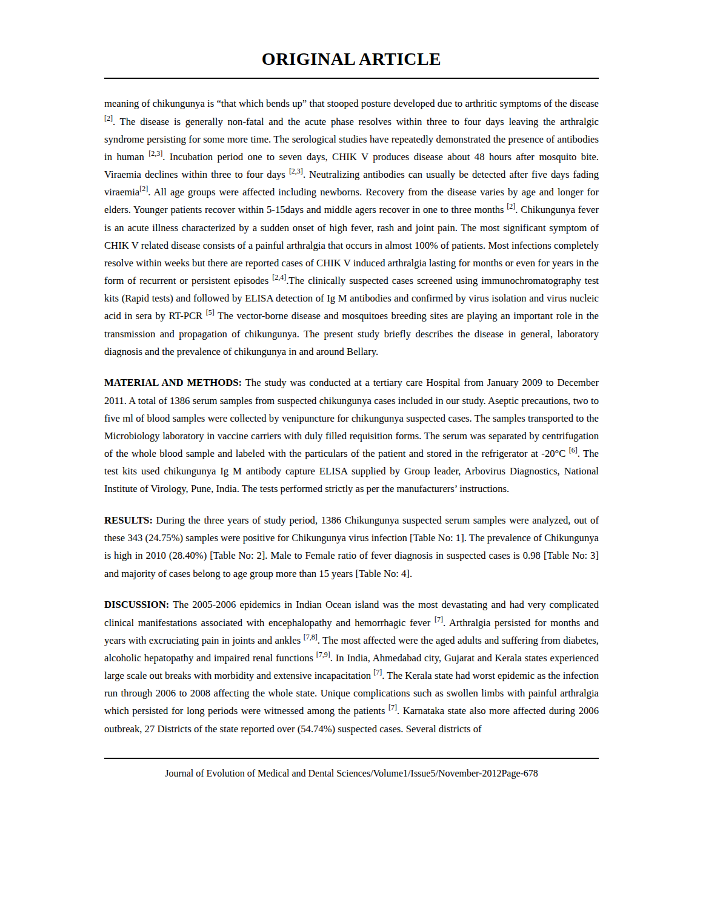ORIGINAL ARTICLE
meaning of chikungunya is “that which bends up” that stooped posture developed due to arthritic symptoms of the disease [2]. The disease is generally non-fatal and the acute phase resolves within three to four days leaving the arthralgic syndrome persisting for some more time. The serological studies have repeatedly demonstrated the presence of antibodies in human [2,3]. Incubation period one to seven days, CHIK V produces disease about 48 hours after mosquito bite. Viraemia declines within three to four days [2,3]. Neutralizing antibodies can usually be detected after five days fading viraemia[2]. All age groups were affected including newborns. Recovery from the disease varies by age and longer for elders. Younger patients recover within 5-15days and middle agers recover in one to three months [2]. Chikungunya fever is an acute illness characterized by a sudden onset of high fever, rash and joint pain. The most significant symptom of CHIK V related disease consists of a painful arthralgia that occurs in almost 100% of patients. Most infections completely resolve within weeks but there are reported cases of CHIK V induced arthralgia lasting for months or even for years in the form of recurrent or persistent episodes [2,4].The clinically suspected cases screened using immunochromatography test kits (Rapid tests) and followed by ELISA detection of Ig M antibodies and confirmed by virus isolation and virus nucleic acid in sera by RT-PCR [5] The vector-borne disease and mosquitoes breeding sites are playing an important role in the transmission and propagation of chikungunya. The present study briefly describes the disease in general, laboratory diagnosis and the prevalence of chikungunya in and around Bellary.
MATERIAL AND METHODS: The study was conducted at a tertiary care Hospital from January 2009 to December 2011. A total of 1386 serum samples from suspected chikungunya cases included in our study. Aseptic precautions, two to five ml of blood samples were collected by venipuncture for chikungunya suspected cases. The samples transported to the Microbiology laboratory in vaccine carriers with duly filled requisition forms. The serum was separated by centrifugation of the whole blood sample and labeled with the particulars of the patient and stored in the refrigerator at -20°C [6]. The test kits used chikungunya Ig M antibody capture ELISA supplied by Group leader, Arbovirus Diagnostics, National Institute of Virology, Pune, India. The tests performed strictly as per the manufacturers’ instructions.
RESULTS: During the three years of study period, 1386 Chikungunya suspected serum samples were analyzed, out of these 343 (24.75%) samples were positive for Chikungunya virus infection [Table No: 1]. The prevalence of Chikungunya is high in 2010 (28.40%) [Table No: 2]. Male to Female ratio of fever diagnosis in suspected cases is 0.98 [Table No: 3] and majority of cases belong to age group more than 15 years [Table No: 4].
DISCUSSION: The 2005-2006 epidemics in Indian Ocean island was the most devastating and had very complicated clinical manifestations associated with encephalopathy and hemorrhagic fever [7]. Arthralgia persisted for months and years with excruciating pain in joints and ankles [7,8]. The most affected were the aged adults and suffering from diabetes, alcoholic hepatopathy and impaired renal functions [7,9]. In India, Ahmedabad city, Gujarat and Kerala states experienced large scale out breaks with morbidity and extensive incapacitation [7]. The Kerala state had worst epidemic as the infection run through 2006 to 2008 affecting the whole state. Unique complications such as swollen limbs with painful arthralgia which persisted for long periods were witnessed among the patients [7]. Karnataka state also more affected during 2006 outbreak, 27 Districts of the state reported over (54.74%) suspected cases. Several districts of
Journal of Evolution of Medical and Dental Sciences/Volume1/Issue5/November-2012Page-678